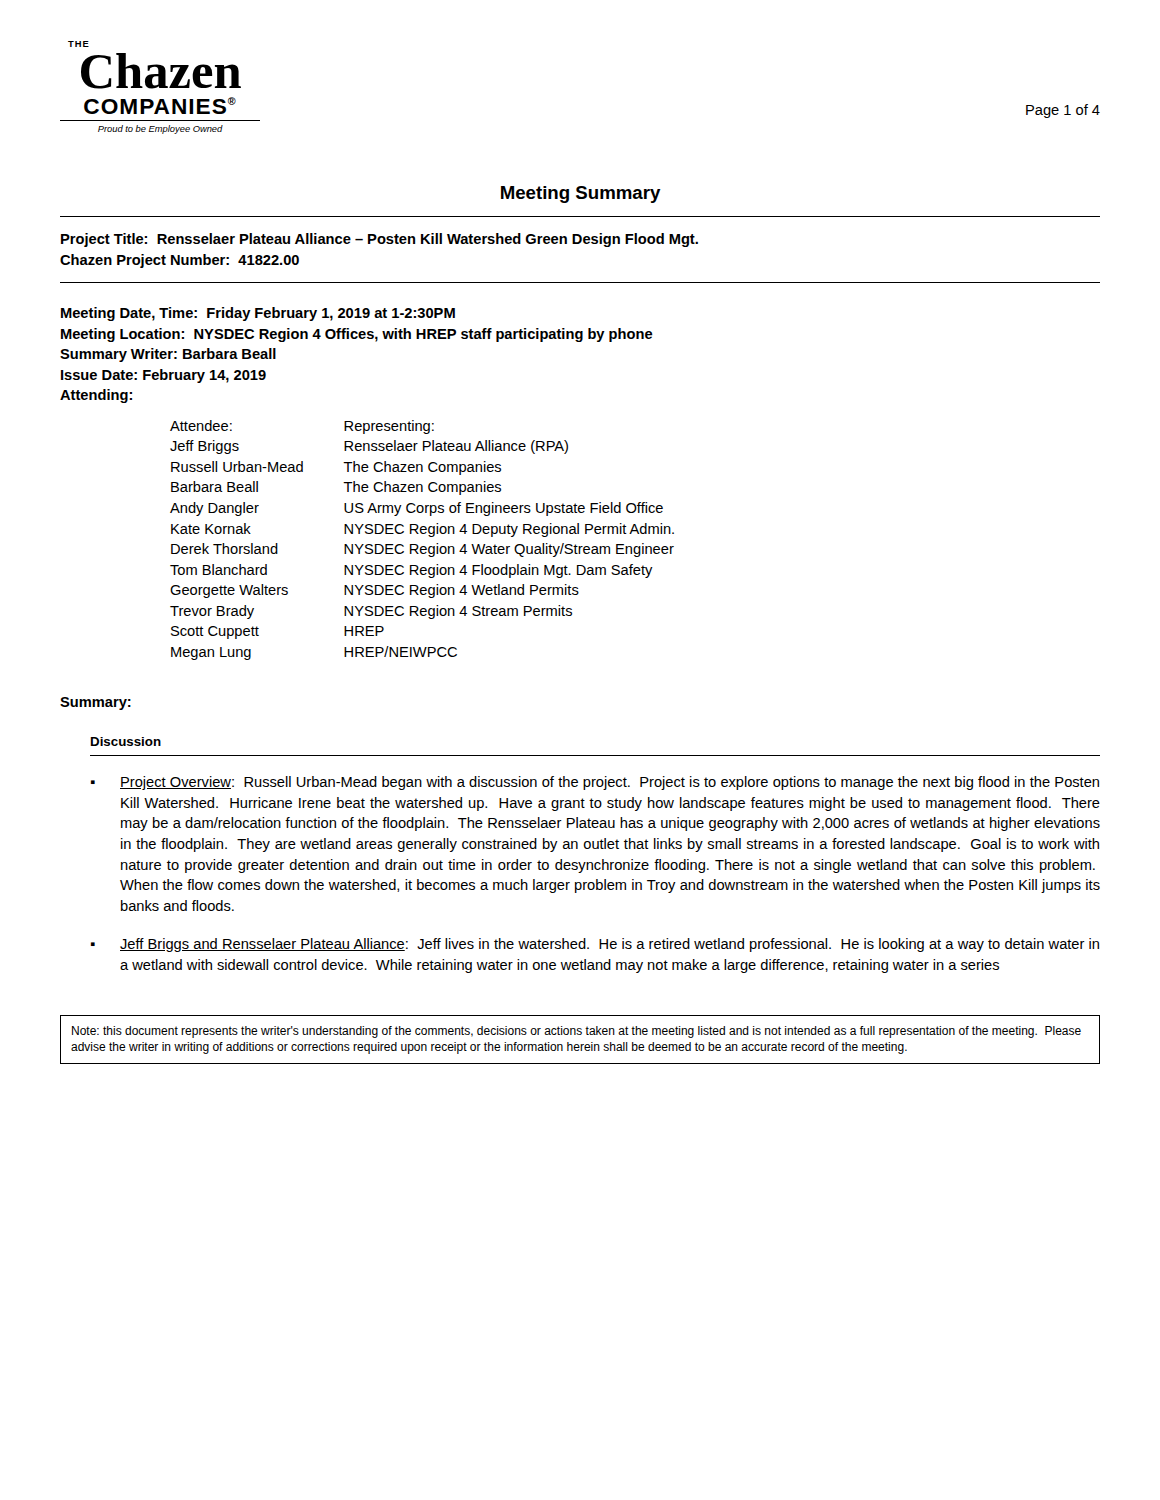THE
Chazen
COMPANIES®
Proud to be Employee Owned
Page 1 of 4
Meeting Summary
Project Title: Rensselaer Plateau Alliance – Posten Kill Watershed Green Design Flood Mgt.
Chazen Project Number: 41822.00
Meeting Date, Time: Friday February 1, 2019 at 1-2:30PM
Meeting Location: NYSDEC Region 4 Offices, with HREP staff participating by phone
Summary Writer: Barbara Beall
Issue Date: February 14, 2019
Attending:
| Attendee: | Representing: |
| Jeff Briggs | Rensselaer Plateau Alliance (RPA) |
| Russell Urban-Mead | The Chazen Companies |
| Barbara Beall | The Chazen Companies |
| Andy Dangler | US Army Corps of Engineers Upstate Field Office |
| Kate Kornak | NYSDEC Region 4 Deputy Regional Permit Admin. |
| Derek Thorsland | NYSDEC Region 4 Water Quality/Stream Engineer |
| Tom Blanchard | NYSDEC Region 4 Floodplain Mgt. Dam Safety |
| Georgette Walters | NYSDEC Region 4 Wetland Permits |
| Trevor Brady | NYSDEC Region 4 Stream Permits |
| Scott Cuppett | HREP |
| Megan Lung | HREP/NEIWPCC |
Summary:
Discussion
Project Overview: Russell Urban-Mead began with a discussion of the project. Project is to explore options to manage the next big flood in the Posten Kill Watershed. Hurricane Irene beat the watershed up. Have a grant to study how landscape features might be used to management flood. There may be a dam/relocation function of the floodplain. The Rensselaer Plateau has a unique geography with 2,000 acres of wetlands at higher elevations in the floodplain. They are wetland areas generally constrained by an outlet that links by small streams in a forested landscape. Goal is to work with nature to provide greater detention and drain out time in order to desynchronize flooding. There is not a single wetland that can solve this problem. When the flow comes down the watershed, it becomes a much larger problem in Troy and downstream in the watershed when the Posten Kill jumps its banks and floods.
Jeff Briggs and Rensselaer Plateau Alliance: Jeff lives in the watershed. He is a retired wetland professional. He is looking at a way to detain water in a wetland with sidewall control device. While retaining water in one wetland may not make a large difference, retaining water in a series
Note: this document represents the writer's understanding of the comments, decisions or actions taken at the meeting listed and is not intended as a full representation of the meeting. Please advise the writer in writing of additions or corrections required upon receipt or the information herein shall be deemed to be an accurate record of the meeting.